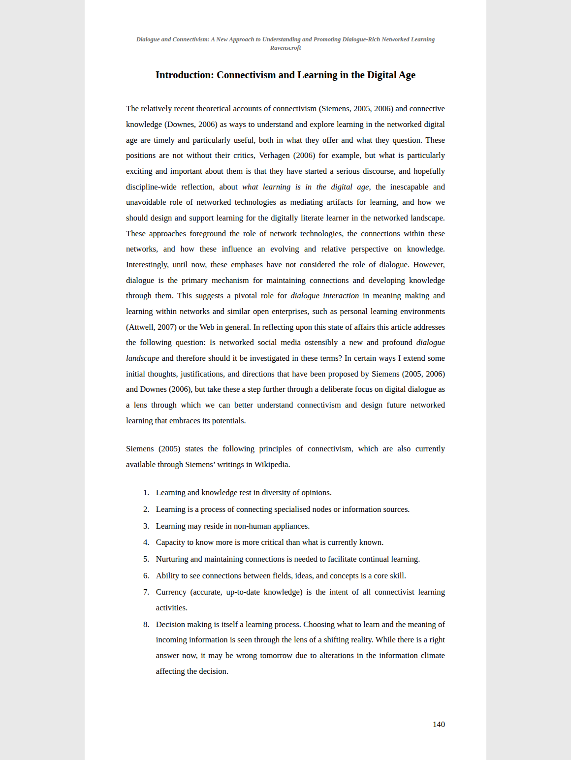Dialogue and Connectivism: A New Approach to Understanding and Promoting Dialogue-Rich Networked Learning Ravenscroft
Introduction: Connectivism and Learning in the Digital Age
The relatively recent theoretical accounts of connectivism (Siemens, 2005, 2006) and connective knowledge (Downes, 2006) as ways to understand and explore learning in the networked digital age are timely and particularly useful, both in what they offer and what they question. These positions are not without their critics, Verhagen (2006) for example, but what is particularly exciting and important about them is that they have started a serious discourse, and hopefully discipline-wide reflection, about what learning is in the digital age, the inescapable and unavoidable role of networked technologies as mediating artifacts for learning, and how we should design and support learning for the digitally literate learner in the networked landscape. These approaches foreground the role of network technologies, the connections within these networks, and how these influence an evolving and relative perspective on knowledge. Interestingly, until now, these emphases have not considered the role of dialogue. However, dialogue is the primary mechanism for maintaining connections and developing knowledge through them. This suggests a pivotal role for dialogue interaction in meaning making and learning within networks and similar open enterprises, such as personal learning environments (Attwell, 2007) or the Web in general. In reflecting upon this state of affairs this article addresses the following question: Is networked social media ostensibly a new and profound dialogue landscape and therefore should it be investigated in these terms? In certain ways I extend some initial thoughts, justifications, and directions that have been proposed by Siemens (2005, 2006) and Downes (2006), but take these a step further through a deliberate focus on digital dialogue as a lens through which we can better understand connectivism and design future networked learning that embraces its potentials.
Siemens (2005) states the following principles of connectivism, which are also currently available through Siemens’ writings in Wikipedia.
Learning and knowledge rest in diversity of opinions.
Learning is a process of connecting specialised nodes or information sources.
Learning may reside in non-human appliances.
Capacity to know more is more critical than what is currently known.
Nurturing and maintaining connections is needed to facilitate continual learning.
Ability to see connections between fields, ideas, and concepts is a core skill.
Currency (accurate, up-to-date knowledge) is the intent of all connectivist learning activities.
Decision making is itself a learning process. Choosing what to learn and the meaning of incoming information is seen through the lens of a shifting reality. While there is a right answer now, it may be wrong tomorrow due to alterations in the information climate affecting the decision.
140